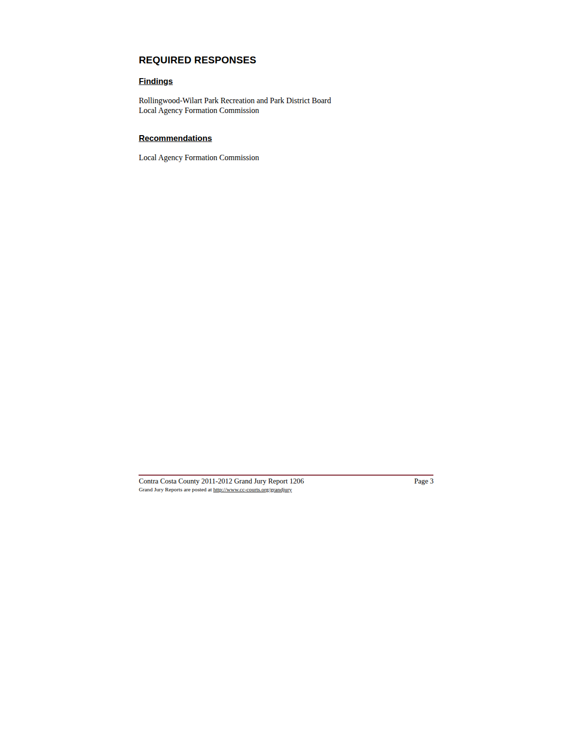REQUIRED RESPONSES
Findings
Rollingwood-Wilart Park Recreation and Park District Board
Local Agency Formation Commission
Recommendations
Local Agency Formation Commission
Contra Costa County 2011-2012 Grand Jury Report 1206
Grand Jury Reports are posted at http://www.cc-courts.org/grandjury
Page 3